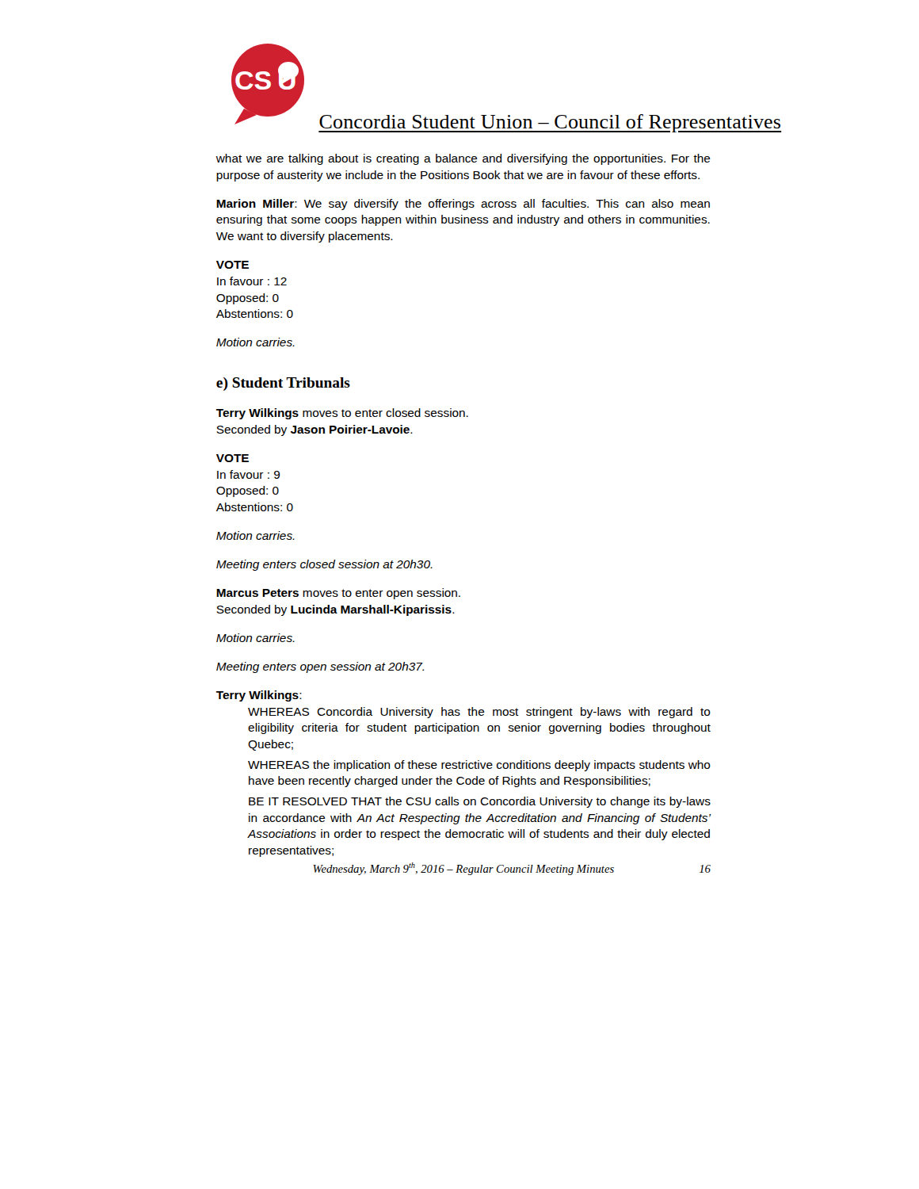CSU logo CS U
Concordia Student Union – Council of Representatives
what we are talking about is creating a balance and diversifying the opportunities. For the purpose of austerity we include in the Positions Book that we are in favour of these efforts.
Marion Miller: We say diversify the offerings across all faculties. This can also mean ensuring that some coops happen within business and industry and others in communities. We want to diversify placements.
VOTE
In favour : 12
Opposed: 0
Abstentions: 0
Motion carries.
e) Student Tribunals
Terry Wilkings moves to enter closed session.
Seconded by Jason Poirier-Lavoie.
VOTE
In favour : 9
Opposed: 0
Abstentions: 0
Motion carries.
Meeting enters closed session at 20h30.
Marcus Peters moves to enter open session.
Seconded by Lucinda Marshall-Kiparissis.
Motion carries.
Meeting enters open session at 20h37.
Terry Wilkings:
WHEREAS Concordia University has the most stringent by-laws with regard to eligibility criteria for student participation on senior governing bodies throughout Quebec;
WHEREAS the implication of these restrictive conditions deeply impacts students who have been recently charged under the Code of Rights and Responsibilities;
BE IT RESOLVED THAT the CSU calls on Concordia University to change its by-laws in accordance with An Act Respecting the Accreditation and Financing of Students’ Associations in order to respect the democratic will of students and their duly elected representatives;
Wednesday, March 9th, 2016 – Regular Council Meeting Minutes
16